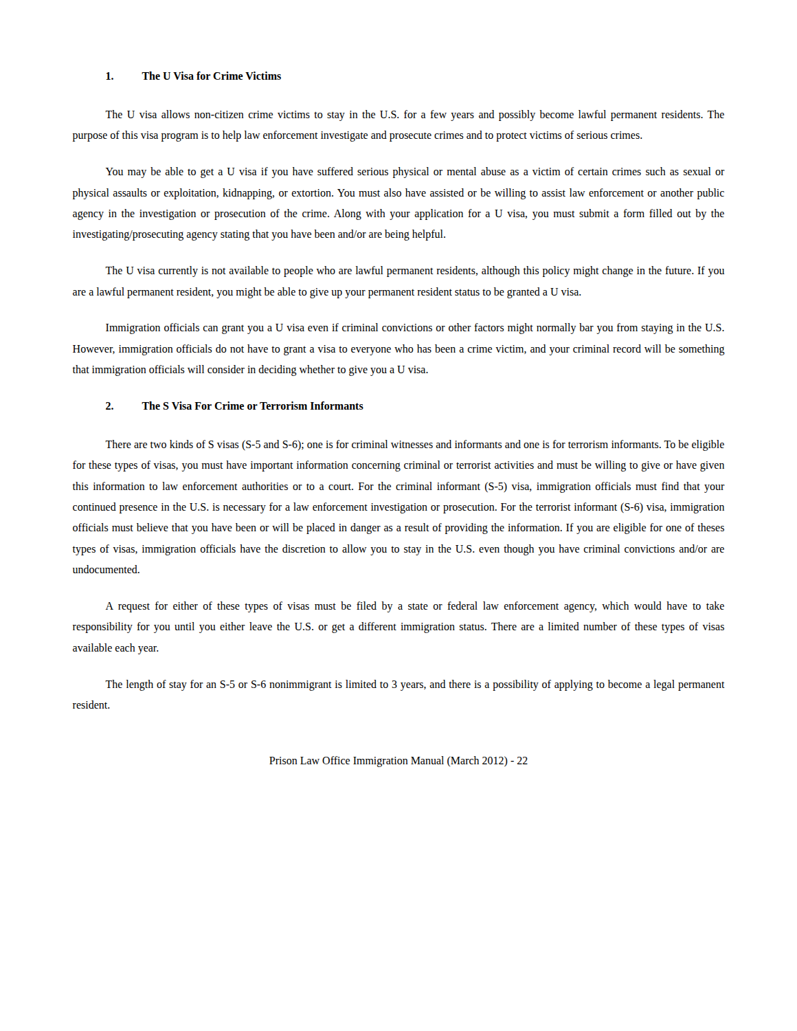1. The U Visa for Crime Victims
The U visa allows non-citizen crime victims to stay in the U.S. for a few years and possibly become lawful permanent residents. The purpose of this visa program is to help law enforcement investigate and prosecute crimes and to protect victims of serious crimes.
You may be able to get a U visa if you have suffered serious physical or mental abuse as a victim of certain crimes such as sexual or physical assaults or exploitation, kidnapping, or extortion. You must also have assisted or be willing to assist law enforcement or another public agency in the investigation or prosecution of the crime. Along with your application for a U visa, you must submit a form filled out by the investigating/prosecuting agency stating that you have been and/or are being helpful.
The U visa currently is not available to people who are lawful permanent residents, although this policy might change in the future. If you are a lawful permanent resident, you might be able to give up your permanent resident status to be granted a U visa.
Immigration officials can grant you a U visa even if criminal convictions or other factors might normally bar you from staying in the U.S. However, immigration officials do not have to grant a visa to everyone who has been a crime victim, and your criminal record will be something that immigration officials will consider in deciding whether to give you a U visa.
2. The S Visa For Crime or Terrorism Informants
There are two kinds of S visas (S-5 and S-6); one is for criminal witnesses and informants and one is for terrorism informants. To be eligible for these types of visas, you must have important information concerning criminal or terrorist activities and must be willing to give or have given this information to law enforcement authorities or to a court. For the criminal informant (S-5) visa, immigration officials must find that your continued presence in the U.S. is necessary for a law enforcement investigation or prosecution. For the terrorist informant (S-6) visa, immigration officials must believe that you have been or will be placed in danger as a result of providing the information. If you are eligible for one of theses types of visas, immigration officials have the discretion to allow you to stay in the U.S. even though you have criminal convictions and/or are undocumented.
A request for either of these types of visas must be filed by a state or federal law enforcement agency, which would have to take responsibility for you until you either leave the U.S. or get a different immigration status. There are a limited number of these types of visas available each year.
The length of stay for an S-5 or S-6 nonimmigrant is limited to 3 years, and there is a possibility of applying to become a legal permanent resident.
Prison Law Office Immigration Manual (March 2012) - 22